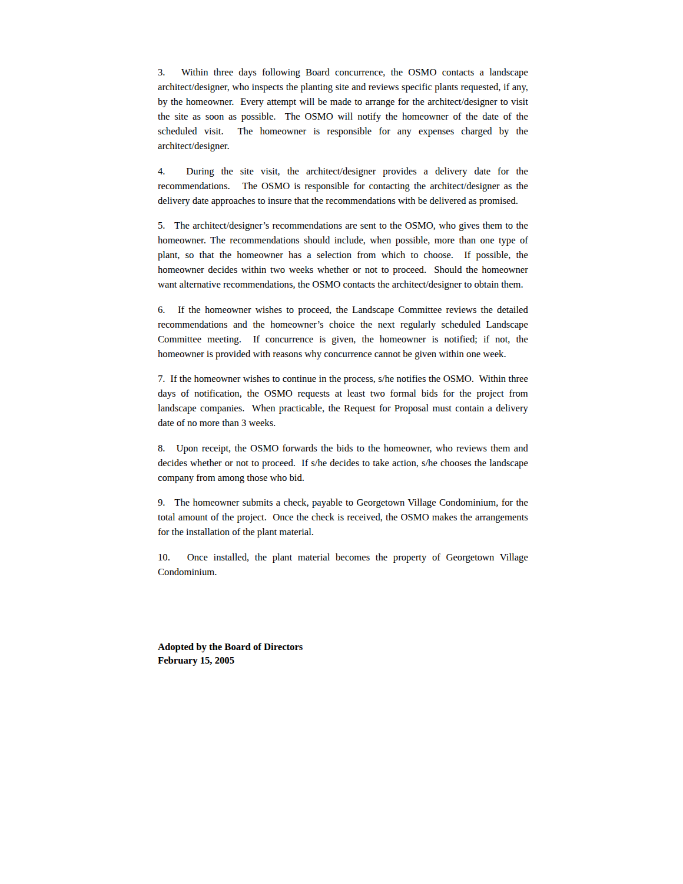3. Within three days following Board concurrence, the OSMO contacts a landscape architect/designer, who inspects the planting site and reviews specific plants requested, if any, by the homeowner. Every attempt will be made to arrange for the architect/designer to visit the site as soon as possible. The OSMO will notify the homeowner of the date of the scheduled visit. The homeowner is responsible for any expenses charged by the architect/designer.
4. During the site visit, the architect/designer provides a delivery date for the recommendations. The OSMO is responsible for contacting the architect/designer as the delivery date approaches to insure that the recommendations with be delivered as promised.
5. The architect/designer’s recommendations are sent to the OSMO, who gives them to the homeowner. The recommendations should include, when possible, more than one type of plant, so that the homeowner has a selection from which to choose. If possible, the homeowner decides within two weeks whether or not to proceed. Should the homeowner want alternative recommendations, the OSMO contacts the architect/designer to obtain them.
6. If the homeowner wishes to proceed, the Landscape Committee reviews the detailed recommendations and the homeowner’s choice the next regularly scheduled Landscape Committee meeting. If concurrence is given, the homeowner is notified; if not, the homeowner is provided with reasons why concurrence cannot be given within one week.
7. If the homeowner wishes to continue in the process, s/he notifies the OSMO. Within three days of notification, the OSMO requests at least two formal bids for the project from landscape companies. When practicable, the Request for Proposal must contain a delivery date of no more than 3 weeks.
8. Upon receipt, the OSMO forwards the bids to the homeowner, who reviews them and decides whether or not to proceed. If s/he decides to take action, s/he chooses the landscape company from among those who bid.
9. The homeowner submits a check, payable to Georgetown Village Condominium, for the total amount of the project. Once the check is received, the OSMO makes the arrangements for the installation of the plant material.
10. Once installed, the plant material becomes the property of Georgetown Village Condominium.
Adopted by the Board of Directors
February 15, 2005